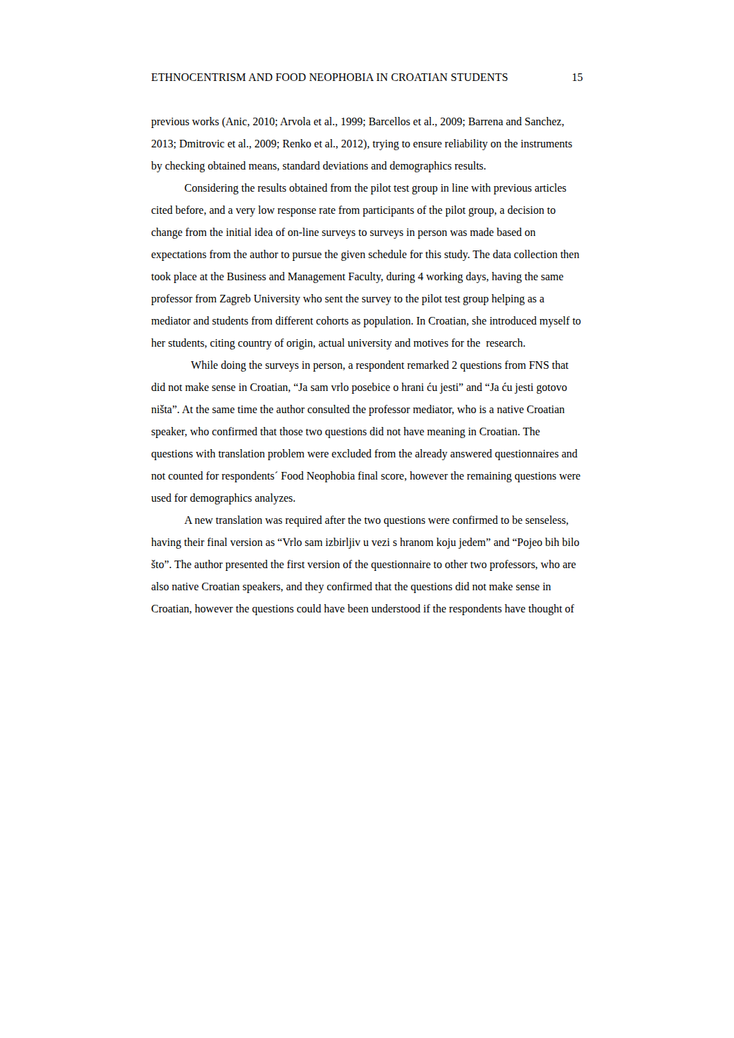Ethnocentrism and Food Neophobia in Croatian Students 15
previous works (Anic, 2010; Arvola et al., 1999; Barcellos et al., 2009; Barrena and Sanchez, 2013; Dmitrovic et al., 2009; Renko et al., 2012), trying to ensure reliability on the instruments by checking obtained means, standard deviations and demographics results.
Considering the results obtained from the pilot test group in line with previous articles cited before, and a very low response rate from participants of the pilot group, a decision to change from the initial idea of on-line surveys to surveys in person was made based on expectations from the author to pursue the given schedule for this study. The data collection then took place at the Business and Management Faculty, during 4 working days, having the same professor from Zagreb University who sent the survey to the pilot test group helping as a mediator and students from different cohorts as population. In Croatian, she introduced myself to her students, citing country of origin, actual university and motives for the research.
While doing the surveys in person, a respondent remarked 2 questions from FNS that did not make sense in Croatian, “Ja sam vrlo posebice o hrani ću jesti” and “Ja ću jesti gotovo ništa”. At the same time the author consulted the professor mediator, who is a native Croatian speaker, who confirmed that those two questions did not have meaning in Croatian. The questions with translation problem were excluded from the already answered questionnaires and not counted for respondents´ Food Neophobia final score, however the remaining questions were used for demographics analyzes.
A new translation was required after the two questions were confirmed to be senseless, having their final version as “Vrlo sam izbirljiv u vezi s hranom koju jedem” and “Pojeo bih bilo što”. The author presented the first version of the questionnaire to other two professors, who are also native Croatian speakers, and they confirmed that the questions did not make sense in Croatian, however the questions could have been understood if the respondents have thought of